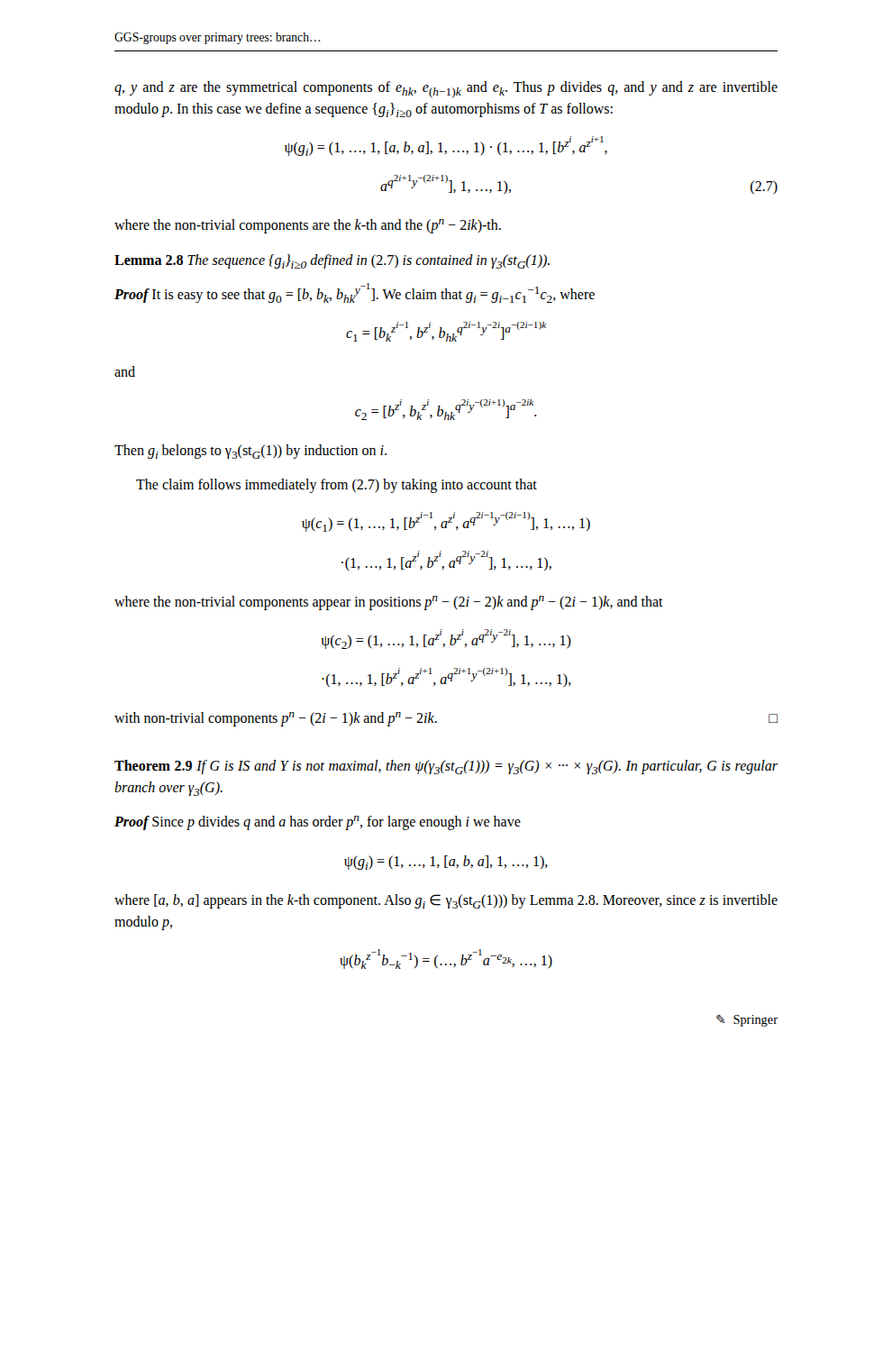GGS-groups over primary trees: branch…
q, y and z are the symmetrical components of ehk, e(h−1)k and ek. Thus p divides q, and y and z are invertible modulo p. In this case we define a sequence {gi}i≥0 of automorphisms of T as follows:
ψ(gi) = (1, …, 1, [a, b, a], 1, …, 1) · (1, …, 1, [bzi, azi+1,
aq2i+1y−(2i+1)], 1, …, 1), (2.7)
where the non-trivial components are the k-th and the (pn − 2ik)-th.
Lemma 2.8 The sequence {gi}i≥0 defined in (2.7) is contained in γ3(stG(1)).
Proof It is easy to see that g0 = [b, bk, bhky−1]. We claim that gi = gi−1c1−1c2, where
c1 = [bkzi−1, bzi, bhkq2i−1y−2i]a−(2i−1)k
and
c2 = [bzi, bkzi, bhkq2iy−(2i+1)]a−2ik.
Then gi belongs to γ3(stG(1)) by induction on i.
The claim follows immediately from (2.7) by taking into account that
ψ(c1) = (1, …, 1, [bzi−1, azi, aq2i−1y−(2i−1)], 1, …, 1)
·(1, …, 1, [azi, bzi, aq2iy−2i], 1, …, 1),
where the non-trivial components appear in positions pn − (2i − 2)k and pn − (2i − 1)k, and that
ψ(c2) = (1, …, 1, [azi, bzi, aq2iy−2i], 1, …, 1)
·(1, …, 1, [bzi, azi+1, aq2i+1y−(2i+1)], 1, …, 1),
with non-trivial components pn − (2i − 1)k and pn − 2ik. □
Theorem 2.9 If G is IS and Y is not maximal, then ψ(γ3(stG(1))) = γ3(G) × ··· × γ3(G). In particular, G is regular branch over γ3(G).
Proof Since p divides q and a has order pn, for large enough i we have
ψ(gi) = (1, …, 1, [a, b, a], 1, …, 1),
where [a, b, a] appears in the k-th component. Also gi ∈ γ3(stG(1))) by Lemma 2.8. Moreover, since z is invertible modulo p,
ψ(bkz−1b−k−1) = (…, bz−1a−e2k, …, 1)
✎ Springer